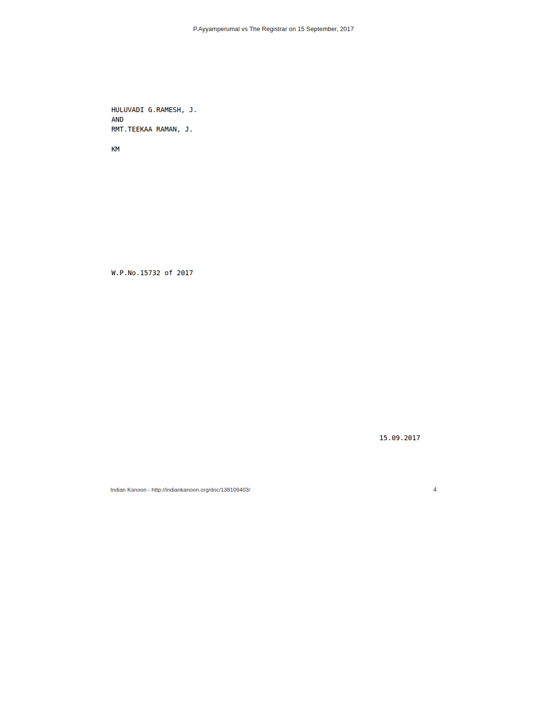P.Ayyamperumal vs The Registrar on 15 September, 2017
HULUVADI G.RAMESH, J. AND RMT.TEEKAA RAMAN, J. KM
W.P.No.15732 of 2017
15.09.2017
Indian Kanoon - http://indiankanoon.org/doc/138109403/ 4